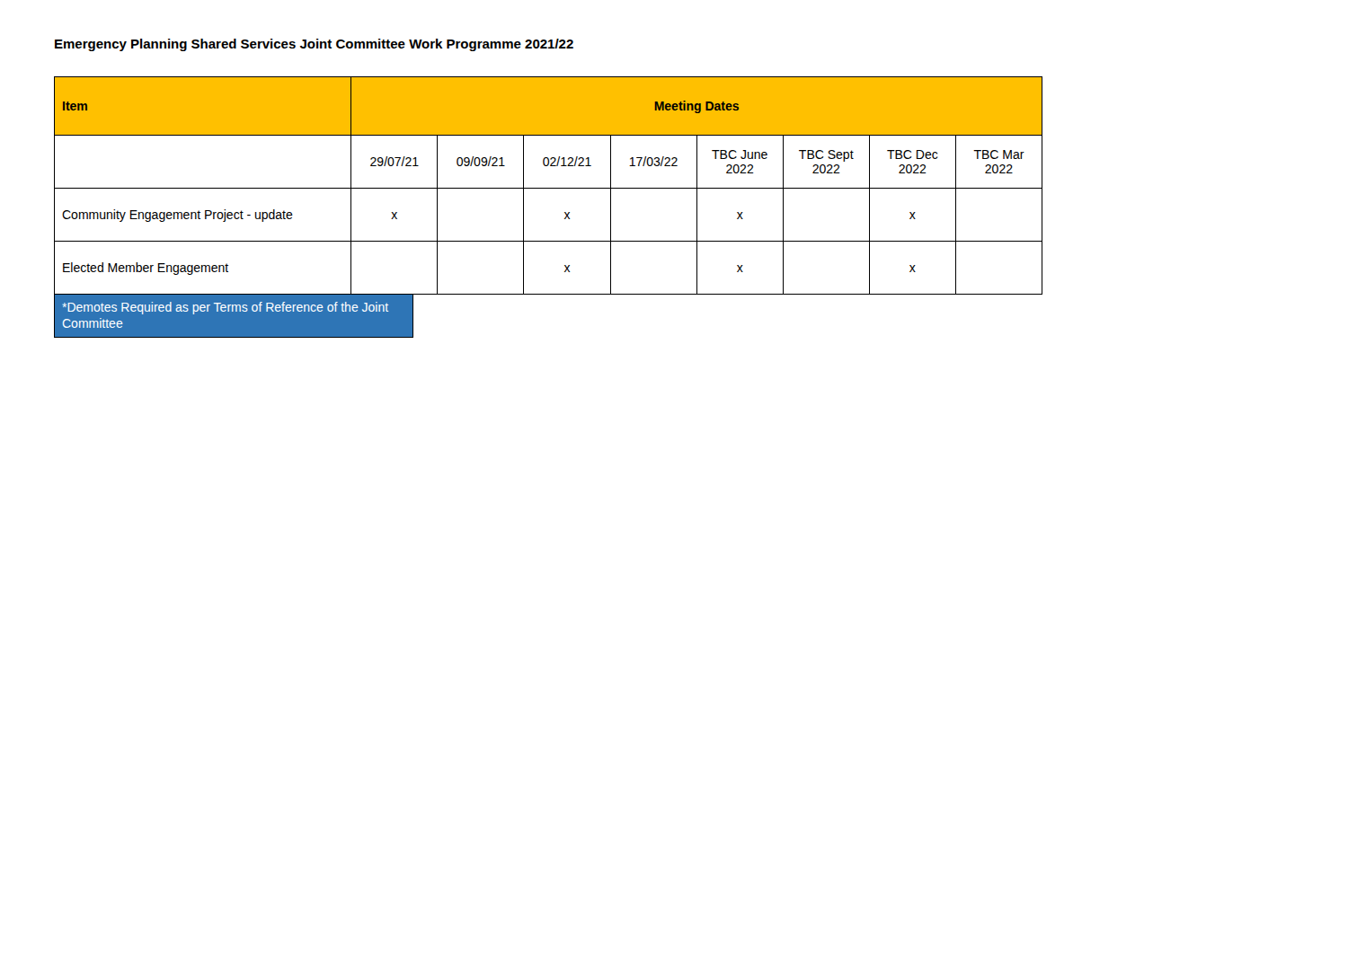Emergency Planning Shared Services Joint Committee Work Programme 2021/22
| Item | Meeting Dates |
| --- | --- |
| | 29/07/21 | 09/09/21 | 02/12/21 | 17/03/22 | TBC June 2022 | TBC Sept 2022 | TBC Dec 2022 | TBC Mar 2022 |
| Community Engagement Project - update | x | | x | | x | | x | |
| Elected Member Engagement | | | x | | x | | x | |
| *Demotes Required as per Terms of Reference of the Joint Committee |